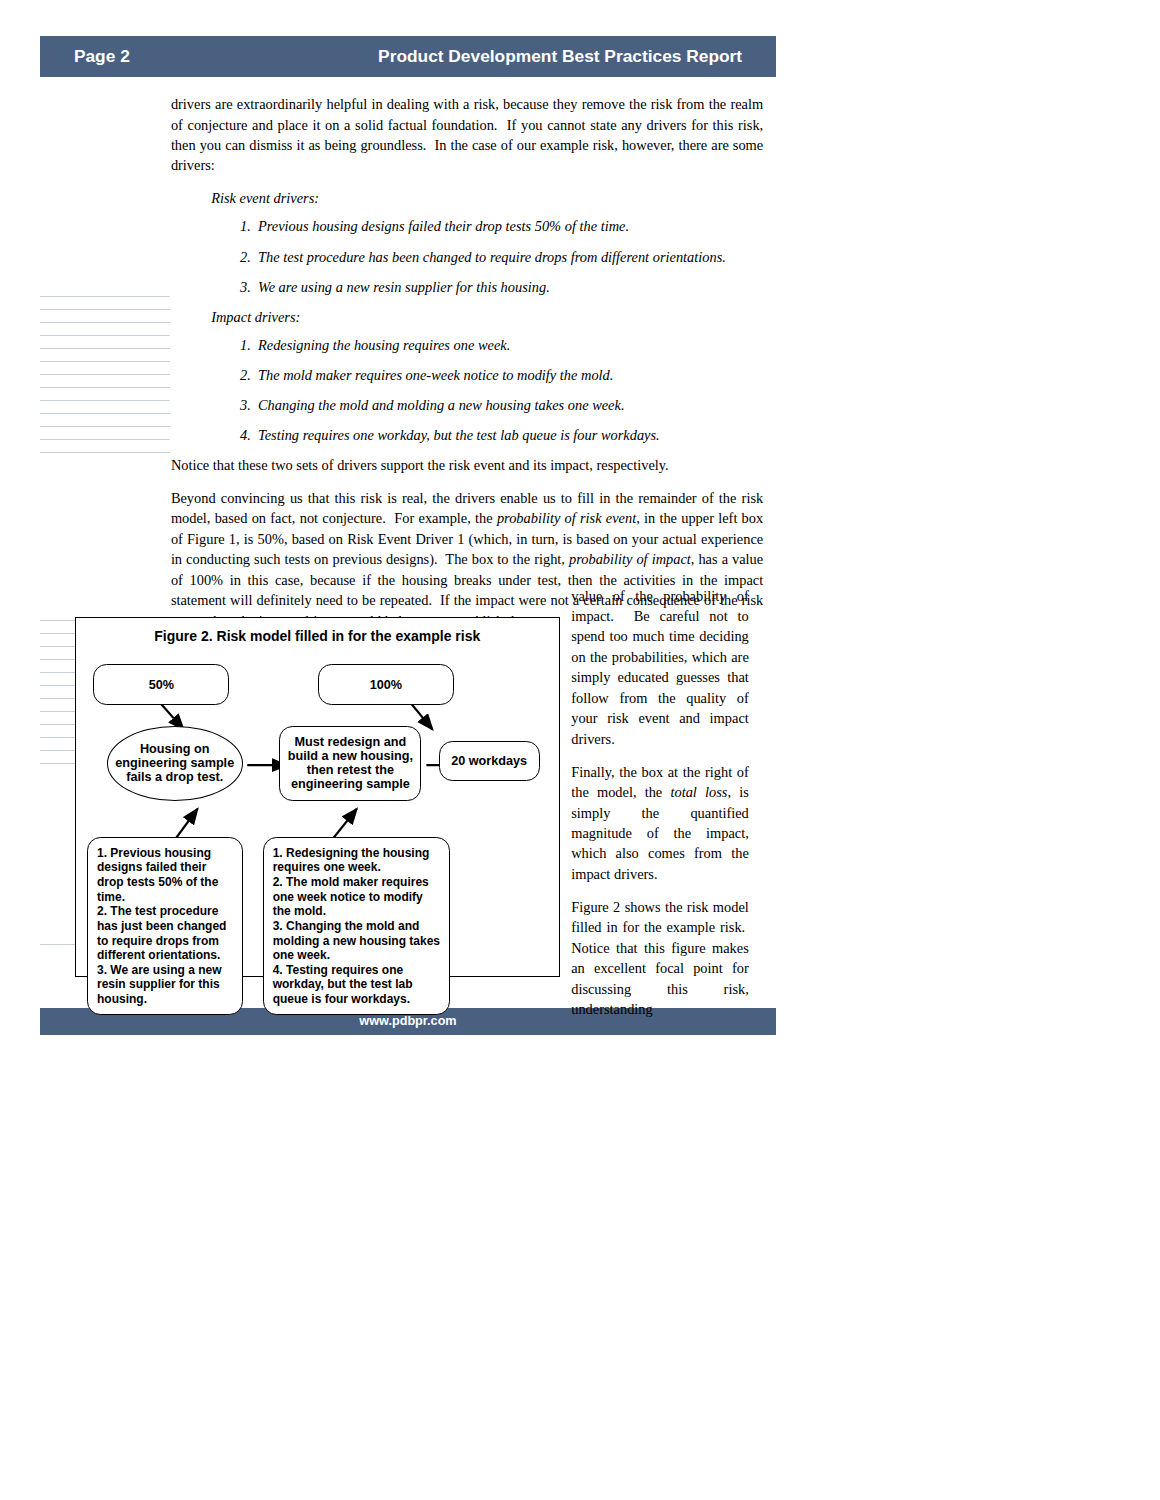Page 2 Product Development Best Practices Report
drivers are extraordinarily helpful in dealing with a risk, because they remove the risk from the realm of conjecture and place it on a solid factual foundation. If you cannot state any drivers for this risk, then you can dismiss it as being groundless. In the case of our example risk, however, there are some drivers:
Risk event drivers:
1. Previous housing designs failed their drop tests 50% of the time.
2. The test procedure has been changed to require drops from different orientations.
3. We are using a new resin supplier for this housing.
Impact drivers:
1. Redesigning the housing requires one week.
2. The mold maker requires one-week notice to modify the mold.
3. Changing the mold and molding a new housing takes one week.
4. Testing requires one workday, but the test lab queue is four workdays.
Notice that these two sets of drivers support the risk event and its impact, respectively.
Beyond convincing us that this risk is real, the drivers enable us to fill in the remainder of the risk model, based on fact, not conjecture. For example, the probability of risk event, in the upper left box of Figure 1, is 50%, based on Risk Event Driver 1 (which, in turn, is based on your actual experience in conducting such tests on previous designs). The box to the right, probability of impact, has a value of 100% in this case, because if the housing breaks under test, then the activities in the impact statement will definitely need to be repeated. If the impact were not a certain consequence of the risk event, then the impact drivers would help you to establish the
value of the probability of impact. Be careful not to spend too much time deciding on the probabilities, which are simply educated guesses that follow from the quality of your risk event and impact drivers.
Finally, the box at the right of the model, the total loss, is simply the quantified magnitude of the impact, which also comes from the impact drivers.
Figure 2 shows the risk model filled in for the example risk. Notice that this figure makes an excellent focal point for discussing this risk, understanding
Figure 2. Risk model filled in for the example risk
50%
100%
Housing on engineering sample fails a drop test.
Must redesign and build a new housing, then retest the engineering sample
20 workdays
1. Previous housing designs failed their drop tests 50% of the time.
2. The test procedure has just been changed to require drops from different orientations.
3. We are using a new resin supplier for this housing.
1. Redesigning the housing requires one week.
2. The mold maker requires one week notice to modify the mold.
3. Changing the mold and molding a new housing takes one week.
4. Testing requires one workday, but the test lab queue is four workdays.
www.pdbpr.com